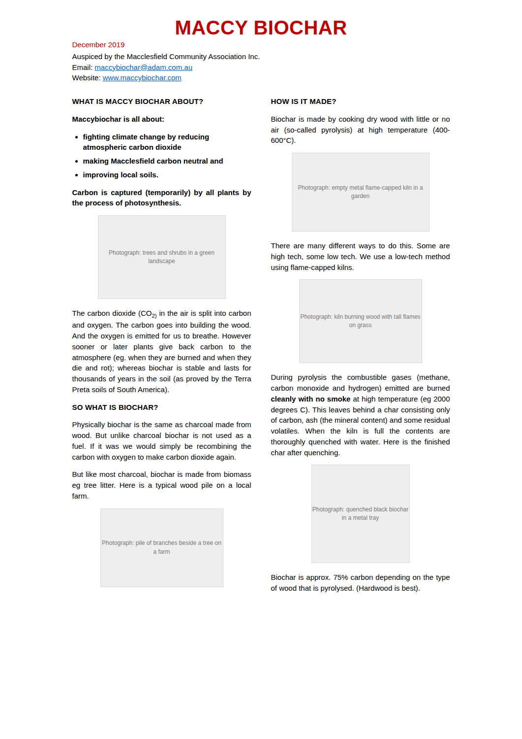MACCY BIOCHAR
December 2019
Auspiced by the Macclesfield Community Association Inc.
Email: maccybiochar@adam.com.au
Website: www.maccybiochar.com
What is Maccy Biochar about?
Maccybiochar is all about:
fighting climate change by reducing atmospheric carbon dioxide
making Macclesfield carbon neutral and
improving local soils.
Carbon is captured (temporarily) by all plants by the process of photosynthesis.
Photograph: trees and shrubs in a green landscape
The carbon dioxide (CO2) in the air is split into carbon and oxygen. The carbon goes into building the wood. And the oxygen is emitted for us to breathe. However sooner or later plants give back carbon to the atmosphere (eg. when they are burned and when they die and rot); whereas biochar is stable and lasts for thousands of years in the soil (as proved by the Terra Preta soils of South America).
So what is biochar?
Physically biochar is the same as charcoal made from wood. But unlike charcoal biochar is not used as a fuel. If it was we would simply be recombining the carbon with oxygen to make carbon dioxide again.
But like most charcoal, biochar is made from biomass eg tree litter. Here is a typical wood pile on a local farm.
Photograph: pile of branches beside a tree on a farm
How is it made?
Biochar is made by cooking dry wood with little or no air (so-called pyrolysis) at high temperature (400-600°C).
Photograph: empty metal flame-capped kiln in a garden
There are many different ways to do this. Some are high tech, some low tech. We use a low-tech method using flame-capped kilns.
Photograph: kiln burning wood with tall flames on grass
During pyrolysis the combustible gases (methane, carbon monoxide and hydrogen) emitted are burned cleanly with no smoke at high temperature (eg 2000 degrees C). This leaves behind a char consisting only of carbon, ash (the mineral content) and some residual volatiles. When the kiln is full the contents are thoroughly quenched with water. Here is the finished char after quenching.
Photograph: quenched black biochar in a metal tray
Biochar is approx. 75% carbon depending on the type of wood that is pyrolysed. (Hardwood is best).